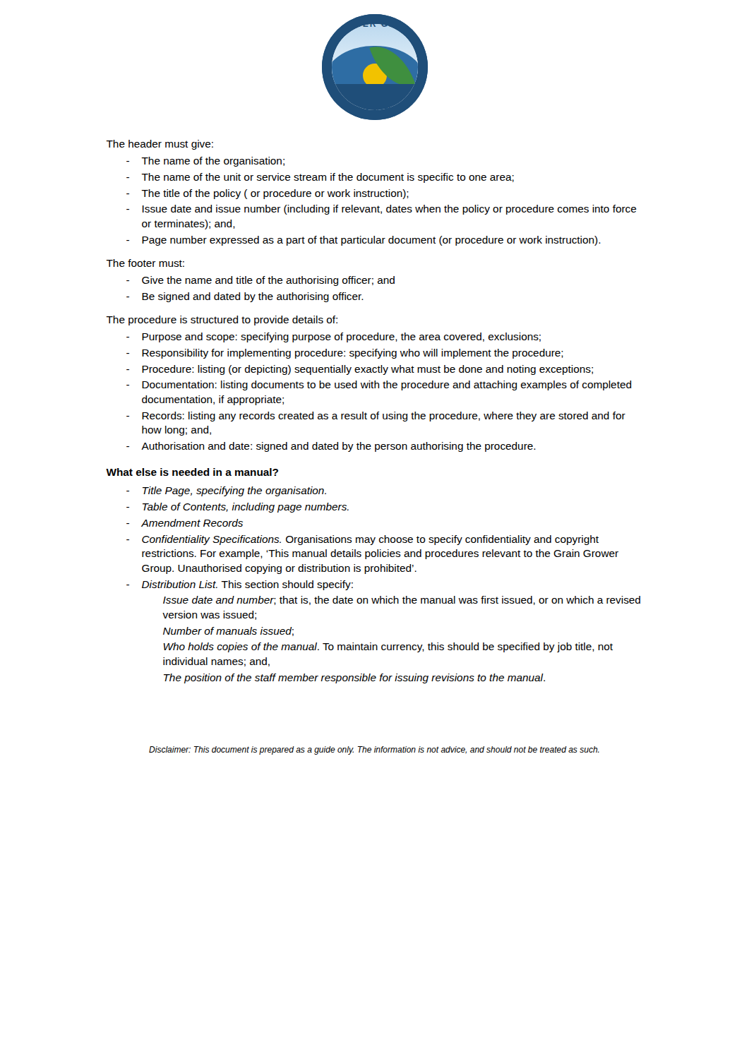GROWER GROUP
A L L I A N C E
The header must give:
The name of the organisation;
The name of the unit or service stream if the document is specific to one area;
The title of the policy ( or procedure or work instruction);
Issue date and issue number (including if relevant, dates when the policy or procedure comes into force or terminates); and,
Page number expressed as a part of that particular document (or procedure or work instruction).
The footer must:
Give the name and title of the authorising officer; and
Be signed and dated by the authorising officer.
The procedure is structured to provide details of:
Purpose and scope: specifying purpose of procedure, the area covered, exclusions;
Responsibility for implementing procedure: specifying who will implement the procedure;
Procedure: listing (or depicting) sequentially exactly what must be done and noting exceptions;
Documentation: listing documents to be used with the procedure and attaching examples of completed documentation, if appropriate;
Records: listing any records created as a result of using the procedure, where they are stored and for how long; and,
Authorisation and date: signed and dated by the person authorising the procedure.
What else is needed in a manual?
Title Page, specifying the organisation.
Table of Contents, including page numbers.
Amendment Records
Confidentiality Specifications. Organisations may choose to specify confidentiality and copyright restrictions. For example, ‘This manual details policies and procedures relevant to the Grain Grower Group. Unauthorised copying or distribution is prohibited’.
Distribution List. This section should specify:
Issue date and number; that is, the date on which the manual was first issued, or on which a revised version was issued;
Number of manuals issued;
Who holds copies of the manual. To maintain currency, this should be specified by job title, not individual names; and,
The position of the staff member responsible for issuing revisions to the manual.
Disclaimer: This document is prepared as a guide only. The information is not advice, and should not be treated as such.